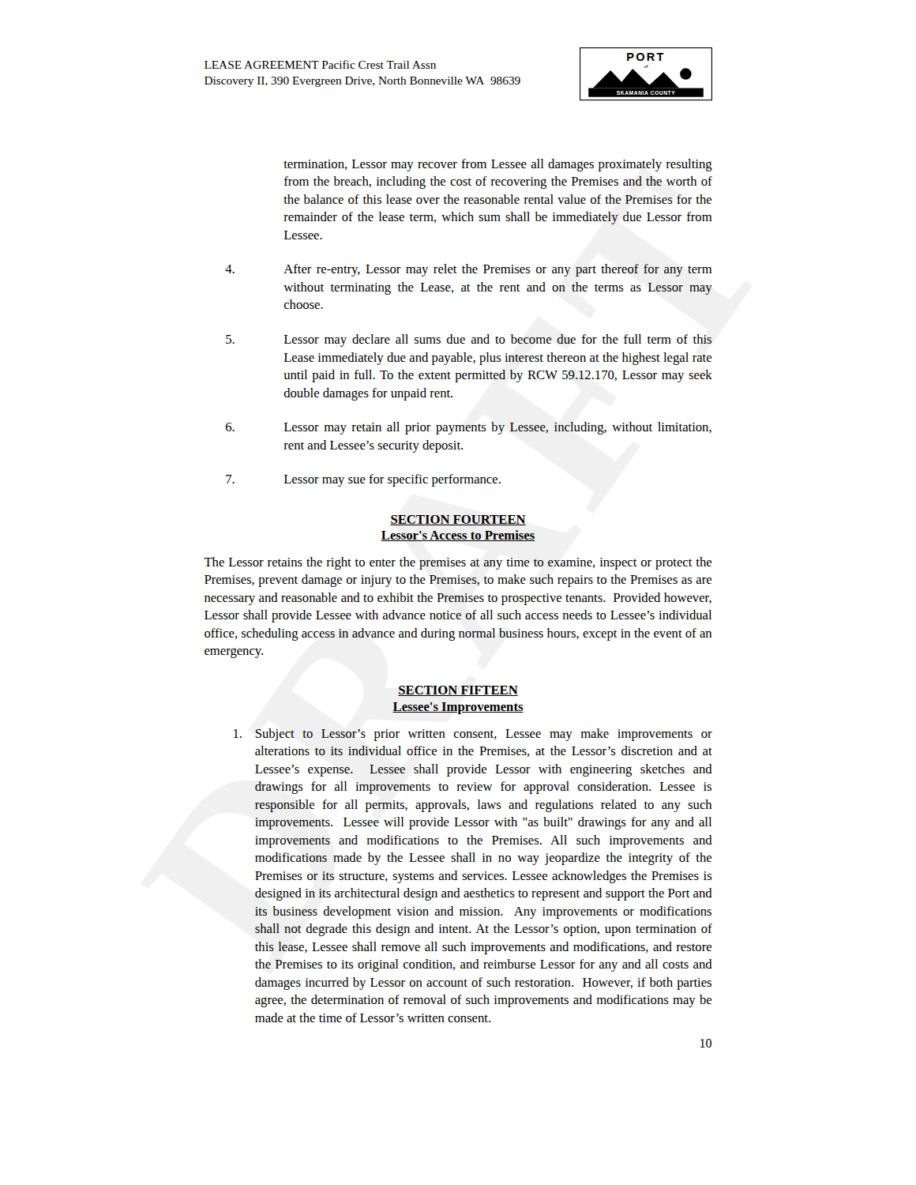LEASE AGREEMENT Pacific Crest Trail Assn
Discovery II, 390 Evergreen Drive, North Bonneville WA 98639
PORT of SKAMANIA COUNTY
termination, Lessor may recover from Lessee all damages proximately resulting from the breach, including the cost of recovering the Premises and the worth of the balance of this lease over the reasonable rental value of the Premises for the remainder of the lease term, which sum shall be immediately due Lessor from Lessee.
4. After re-entry, Lessor may relet the Premises or any part thereof for any term without terminating the Lease, at the rent and on the terms as Lessor may choose.
5. Lessor may declare all sums due and to become due for the full term of this Lease immediately due and payable, plus interest thereon at the highest legal rate until paid in full. To the extent permitted by RCW 59.12.170, Lessor may seek double damages for unpaid rent.
6. Lessor may retain all prior payments by Lessee, including, without limitation, rent and Lessee’s security deposit.
7. Lessor may sue for specific performance.
SECTION FOURTEEN Lessor's Access to Premises
The Lessor retains the right to enter the premises at any time to examine, inspect or protect the Premises, prevent damage or injury to the Premises, to make such repairs to the Premises as are necessary and reasonable and to exhibit the Premises to prospective tenants. Provided however, Lessor shall provide Lessee with advance notice of all such access needs to Lessee’s individual office, scheduling access in advance and during normal business hours, except in the event of an emergency.
SECTION FIFTEEN Lessee's Improvements
Subject to Lessor’s prior written consent, Lessee may make improvements or alterations to its individual office in the Premises, at the Lessor’s discretion and at Lessee’s expense. Lessee shall provide Lessor with engineering sketches and drawings for all improvements to review for approval consideration. Lessee is responsible for all permits, approvals, laws and regulations related to any such improvements. Lessee will provide Lessor with "as built" drawings for any and all improvements and modifications to the Premises. All such improvements and modifications made by the Lessee shall in no way jeopardize the integrity of the Premises or its structure, systems and services. Lessee acknowledges the Premises is designed in its architectural design and aesthetics to represent and support the Port and its business development vision and mission. Any improvements or modifications shall not degrade this design and intent. At the Lessor’s option, upon termination of this lease, Lessee shall remove all such improvements and modifications, and restore the Premises to its original condition, and reimburse Lessor for any and all costs and damages incurred by Lessor on account of such restoration. However, if both parties agree, the determination of removal of such improvements and modifications may be made at the time of Lessor’s written consent.
10